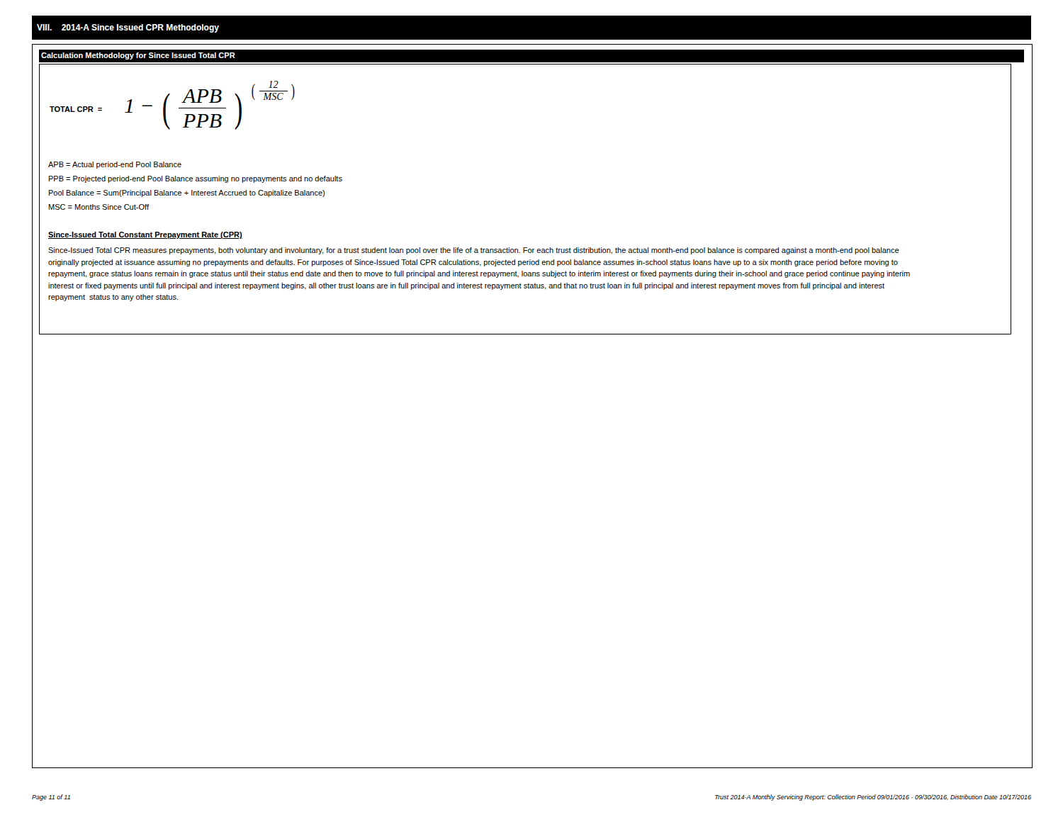VIII. 2014-A Since Issued CPR Methodology
Calculation Methodology for Since Issued Total CPR
TOTAL CPR =
1 − ( APB PPB ) ( 12 MSC )
APB = Actual period-end Pool Balance
PPB = Projected period-end Pool Balance assuming no prepayments and no defaults
Pool Balance = Sum(Principal Balance + Interest Accrued to Capitalize Balance)
MSC = Months Since Cut-Off
Since-Issued Total Constant Prepayment Rate (CPR)
Since-Issued Total CPR measures prepayments, both voluntary and involuntary, for a trust student loan pool over the life of a transaction. For each trust distribution, the actual month-end pool balance is compared against a month-end pool balance originally projected at issuance assuming no prepayments and defaults. For purposes of Since-Issued Total CPR calculations, projected period end pool balance assumes in-school status loans have up to a six month grace period before moving to repayment, grace status loans remain in grace status until their status end date and then to move to full principal and interest repayment, loans subject to interim interest or fixed payments during their in-school and grace period continue paying interim interest or fixed payments until full principal and interest repayment begins, all other trust loans are in full principal and interest repayment status, and that no trust loan in full principal and interest repayment moves from full principal and interest repayment status to any other status.
Page 11 of 11
Trust 2014-A Monthly Servicing Report: Collection Period 09/01/2016 - 09/30/2016, Distribution Date 10/17/2016